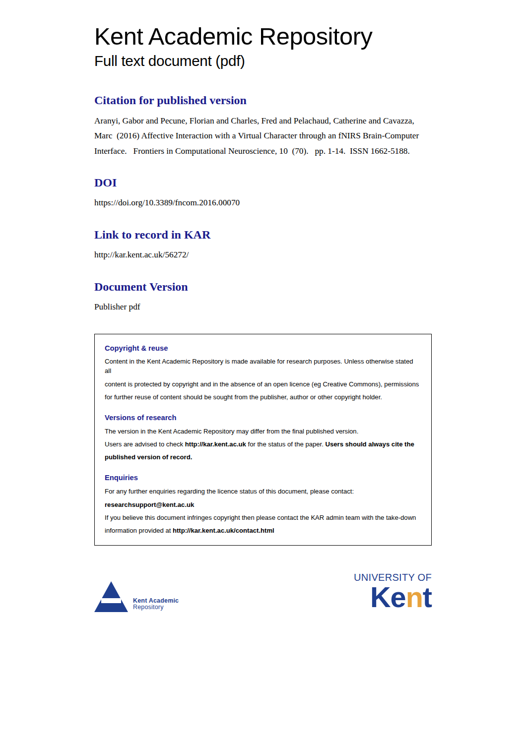Kent Academic Repository
Full text document (pdf)
Citation for published version
Aranyi, Gabor and Pecune, Florian and Charles, Fred and Pelachaud, Catherine and Cavazza,
Marc (2016) Affective Interaction with a Virtual Character through an fNIRS Brain-Computer
Interface. Frontiers in Computational Neuroscience, 10 (70). pp. 1-14. ISSN 1662-5188.
DOI
https://doi.org/10.3389/fncom.2016.00070
Link to record in KAR
http://kar.kent.ac.uk/56272/
Document Version
Publisher pdf
Copyright & reuse
Content in the Kent Academic Repository is made available for research purposes. Unless otherwise stated all
content is protected by copyright and in the absence of an open licence (eg Creative Commons), permissions
for further reuse of content should be sought from the publisher, author or other copyright holder.
Versions of research
The version in the Kent Academic Repository may differ from the final published version.
Users are advised to check http://kar.kent.ac.uk for the status of the paper. Users should always cite the
published version of record.
Enquiries
For any further enquiries regarding the licence status of this document, please contact:
researchsupport@kent.ac.uk
If you believe this document infringes copyright then please contact the KAR admin team with the take-down
information provided at http://kar.kent.ac.uk/contact.html
Kent Academic
Repository
UNIVERSITY OF Kent